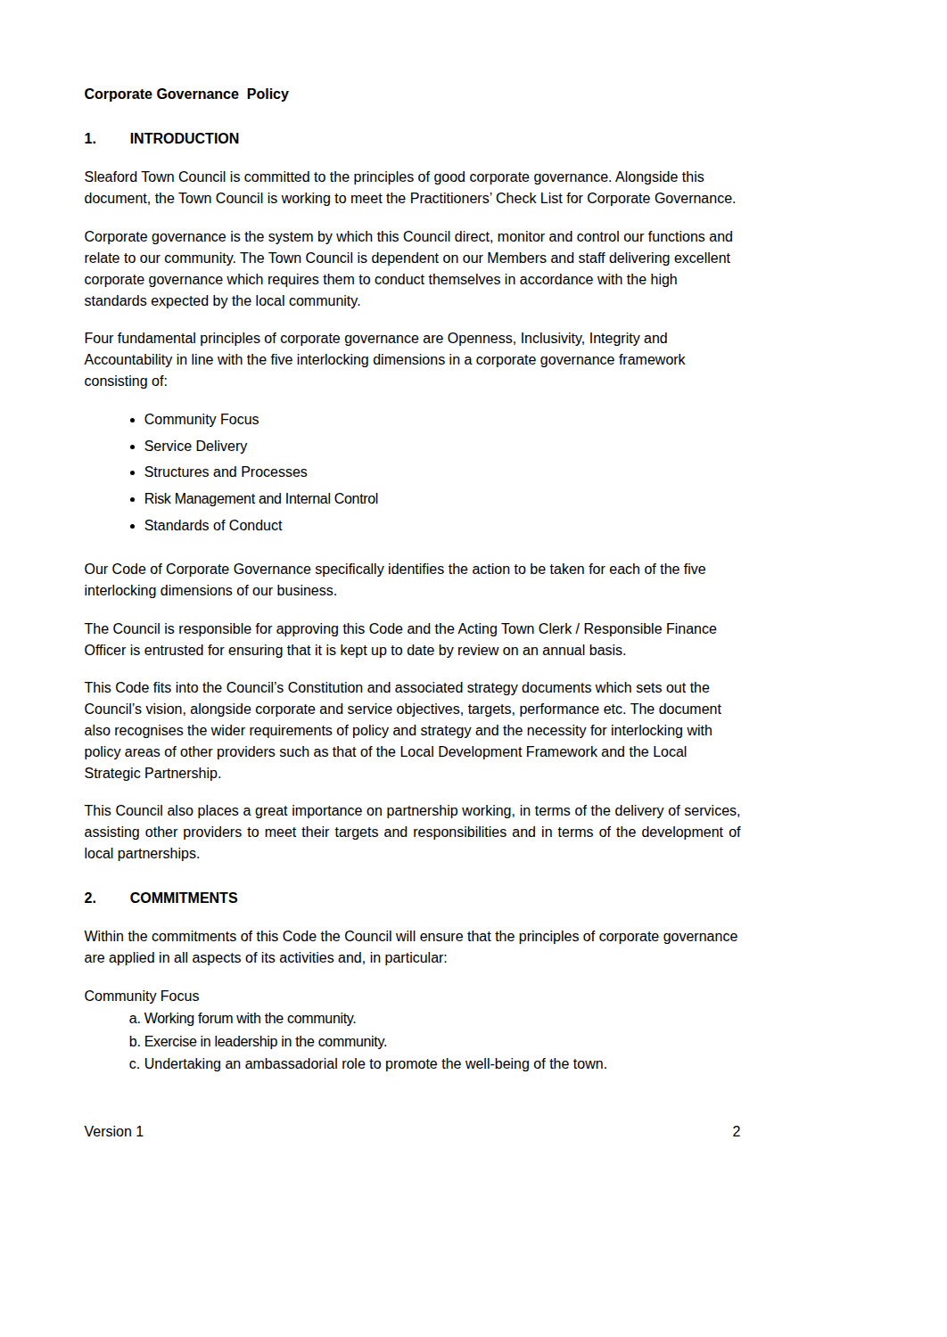Corporate Governance Policy
1. INTRODUCTION
Sleaford Town Council is committed to the principles of good corporate governance. Alongside this document, the Town Council is working to meet the Practitioners’ Check List for Corporate Governance.
Corporate governance is the system by which this Council direct, monitor and control our functions and relate to our community. The Town Council is dependent on our Members and staff delivering excellent corporate governance which requires them to conduct themselves in accordance with the high standards expected by the local community.
Four fundamental principles of corporate governance are Openness, Inclusivity, Integrity and Accountability in line with the five interlocking dimensions in a corporate governance framework consisting of:
Community Focus
Service Delivery
Structures and Processes
Risk Management and Internal Control
Standards of Conduct
Our Code of Corporate Governance specifically identifies the action to be taken for each of the five interlocking dimensions of our business.
The Council is responsible for approving this Code and the Acting Town Clerk / Responsible Finance Officer is entrusted for ensuring that it is kept up to date by review on an annual basis.
This Code fits into the Council’s Constitution and associated strategy documents which sets out the Council’s vision, alongside corporate and service objectives, targets, performance etc. The document also recognises the wider requirements of policy and strategy and the necessity for interlocking with policy areas of other providers such as that of the Local Development Framework and the Local Strategic Partnership.
This Council also places a great importance on partnership working, in terms of the delivery of services, assisting other providers to meet their targets and responsibilities and in terms of the development of local partnerships.
2. COMMITMENTS
Within the commitments of this Code the Council will ensure that the principles of corporate governance are applied in all aspects of its activities and, in particular:
Community Focus
Working forum with the community.
Exercise in leadership in the community.
Undertaking an ambassadorial role to promote the well-being of the town.
Version 1 2